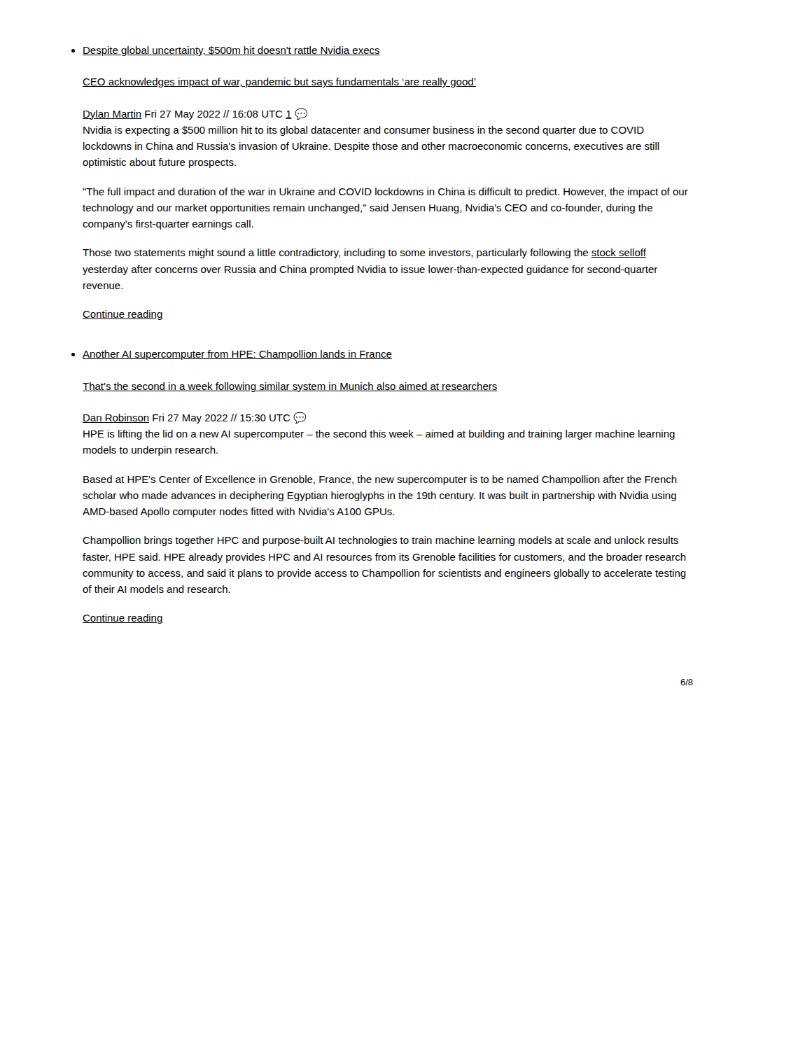Despite global uncertainty, $500m hit doesn't rattle Nvidia execs CEO acknowledges impact of war, pandemic but says fundamentals ‘are really good’
Dylan Martin Fri 27 May 2022 // 16:08 UTC 1 💬
Nvidia is expecting a $500 million hit to its global datacenter and consumer business in the second quarter due to COVID lockdowns in China and Russia's invasion of Ukraine. Despite those and other macroeconomic concerns, executives are still optimistic about future prospects.
"The full impact and duration of the war in Ukraine and COVID lockdowns in China is difficult to predict. However, the impact of our technology and our market opportunities remain unchanged," said Jensen Huang, Nvidia's CEO and co-founder, during the company's first-quarter earnings call.
Those two statements might sound a little contradictory, including to some investors, particularly following the stock selloff yesterday after concerns over Russia and China prompted Nvidia to issue lower-than-expected guidance for second-quarter revenue.
Continue reading
Another AI supercomputer from HPE: Champollion lands in France That's the second in a week following similar system in Munich also aimed at researchers
Dan Robinson Fri 27 May 2022 // 15:30 UTC 💬
HPE is lifting the lid on a new AI supercomputer – the second this week – aimed at building and training larger machine learning models to underpin research.
Based at HPE's Center of Excellence in Grenoble, France, the new supercomputer is to be named Champollion after the French scholar who made advances in deciphering Egyptian hieroglyphs in the 19th century. It was built in partnership with Nvidia using AMD-based Apollo computer nodes fitted with Nvidia's A100 GPUs.
Champollion brings together HPC and purpose-built AI technologies to train machine learning models at scale and unlock results faster, HPE said. HPE already provides HPC and AI resources from its Grenoble facilities for customers, and the broader research community to access, and said it plans to provide access to Champollion for scientists and engineers globally to accelerate testing of their AI models and research.
Continue reading
6/8